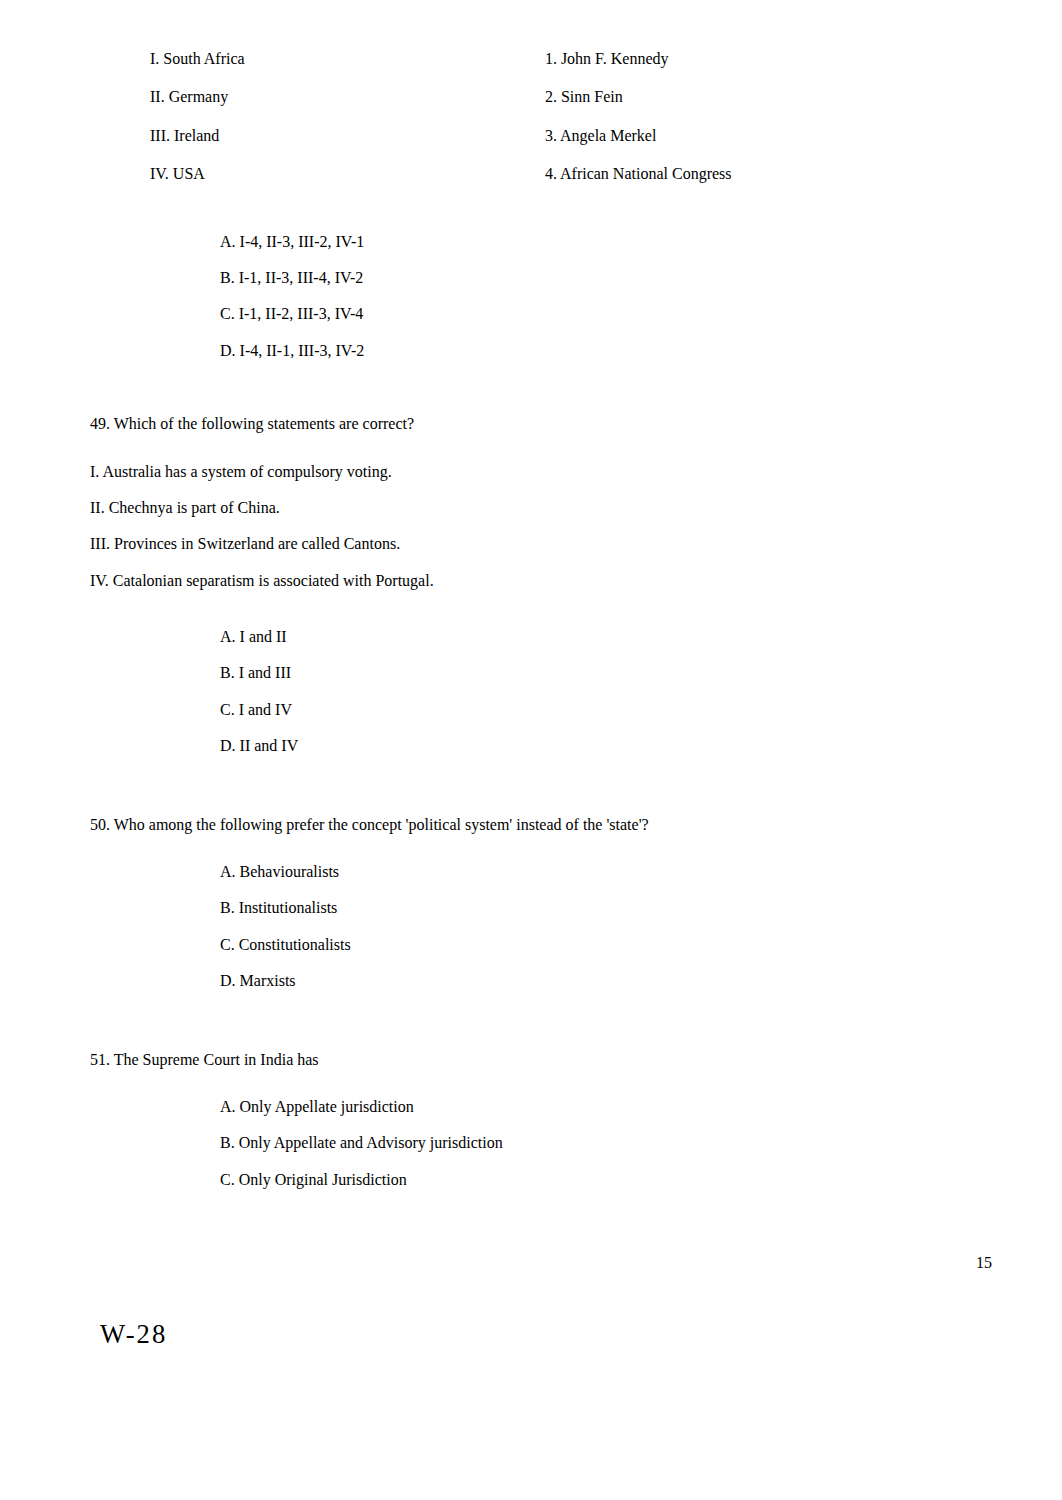| I. South Africa | 1. John F. Kennedy |
| II. Germany | 2. Sinn Fein |
| III. Ireland | 3. Angela Merkel |
| IV. USA | 4. African National Congress |
A. I-4, II-3, III-2, IV-1
B. I-1, II-3, III-4, IV-2
C. I-1, II-2, III-3, IV-4
D. I-4, II-1, III-3, IV-2
49. Which of the following statements are correct?
I. Australia has a system of compulsory voting.
II. Chechnya is part of China.
III. Provinces in Switzerland are called Cantons.
IV. Catalonian separatism is associated with Portugal.
A. I and II
B. I and III
C. I and IV
D. II and IV
50. Who among the following prefer the concept 'political system' instead of the 'state'?
A. Behaviouralists
B. Institutionalists
C. Constitutionalists
D. Marxists
51. The Supreme Court in India has
A. Only Appellate jurisdiction
B. Only Appellate and Advisory jurisdiction
C. Only Original Jurisdiction
15
W-28